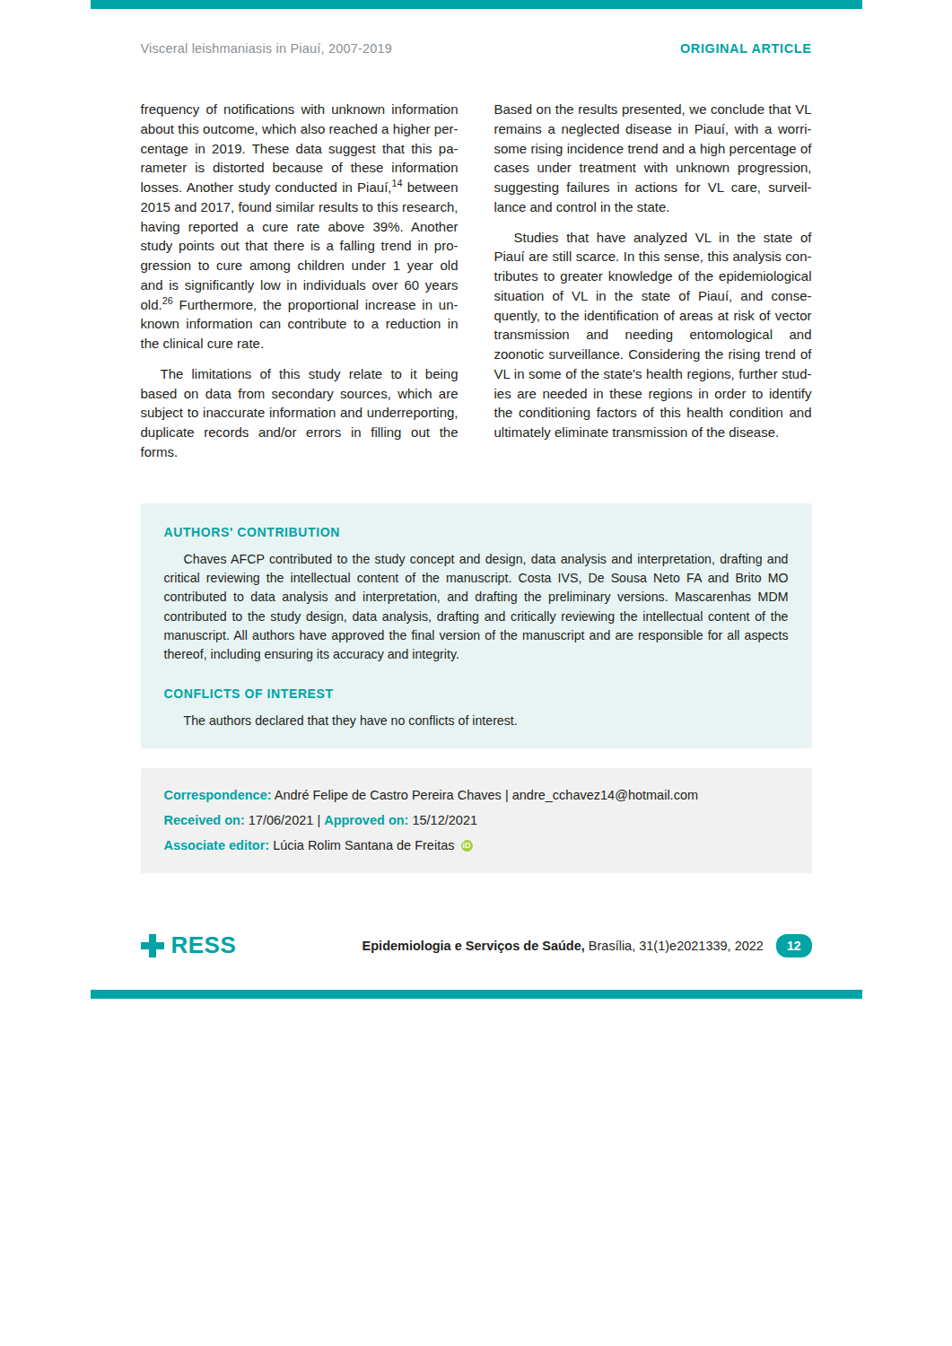Visceral leishmaniasis in Piauí, 2007-2019
ORIGINAL ARTICLE
frequency of notifications with unknown information about this outcome, which also reached a higher percentage in 2019. These data suggest that this parameter is distorted because of these information losses. Another study conducted in Piauí,14 between 2015 and 2017, found similar results to this research, having reported a cure rate above 39%. Another study points out that there is a falling trend in progression to cure among children under 1 year old and is significantly low in individuals over 60 years old.26 Furthermore, the proportional increase in unknown information can contribute to a reduction in the clinical cure rate.
The limitations of this study relate to it being based on data from secondary sources, which are subject to inaccurate information and underreporting, duplicate records and/or errors in filling out the forms.
Based on the results presented, we conclude that VL remains a neglected disease in Piauí, with a worrisome rising incidence trend and a high percentage of cases under treatment with unknown progression, suggesting failures in actions for VL care, surveillance and control in the state.
Studies that have analyzed VL in the state of Piauí are still scarce. In this sense, this analysis contributes to greater knowledge of the epidemiological situation of VL in the state of Piauí, and consequently, to the identification of areas at risk of vector transmission and needing entomological and zoonotic surveillance. Considering the rising trend of VL in some of the state's health regions, further studies are needed in these regions in order to identify the conditioning factors of this health condition and ultimately eliminate transmission of the disease.
Authors' contribution
Chaves AFCP contributed to the study concept and design, data analysis and interpretation, drafting and critical reviewing the intellectual content of the manuscript. Costa IVS, De Sousa Neto FA and Brito MO contributed to data analysis and interpretation, and drafting the preliminary versions. Mascarenhas MDM contributed to the study design, data analysis, drafting and critically reviewing the intellectual content of the manuscript. All authors have approved the final version of the manuscript and are responsible for all aspects thereof, including ensuring its accuracy and integrity.
Conflicts of interest
The authors declared that they have no conflicts of interest.
Correspondence: André Felipe de Castro Pereira Chaves | andre_cchavez14@hotmail.com
Received on: 17/06/2021 | Approved on: 15/12/2021
Associate editor: Lúcia Rolim Santana de Freitas iD
RESS
Epidemiologia e Serviços de Saúde, Brasília, 31(1)e2021339, 2022
12